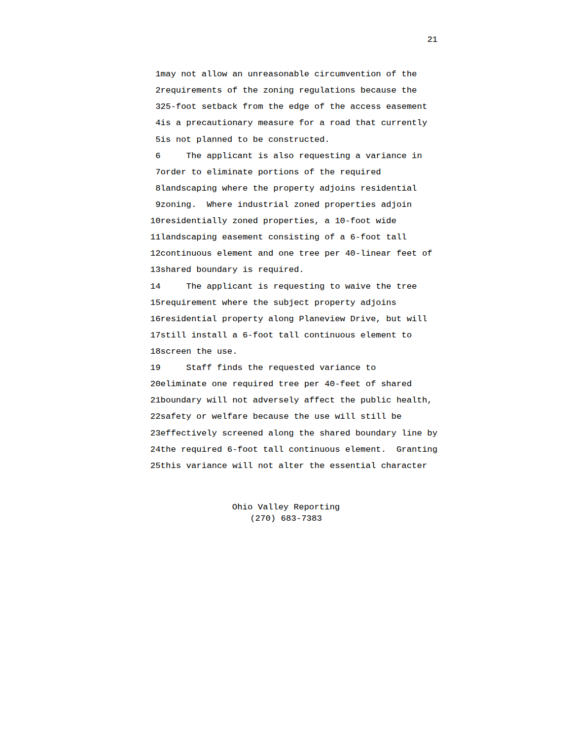21
| 1 | may not allow an unreasonable circumvention of the |
| 2 | requirements of the zoning regulations because the |
| 3 | 25-foot setback from the edge of the access easement |
| 4 | is a precautionary measure for a road that currently |
| 5 | is not planned to be constructed. |
| 6 | The applicant is also requesting a variance in |
| 7 | order to eliminate portions of the required |
| 8 | landscaping where the property adjoins residential |
| 9 | zoning. Where industrial zoned properties adjoin |
| 10 | residentially zoned properties, a 10-foot wide |
| 11 | landscaping easement consisting of a 6-foot tall |
| 12 | continuous element and one tree per 40-linear feet of |
| 13 | shared boundary is required. |
| 14 | The applicant is requesting to waive the tree |
| 15 | requirement where the subject property adjoins |
| 16 | residential property along Planeview Drive, but will |
| 17 | still install a 6-foot tall continuous element to |
| 18 | screen the use. |
| 19 | Staff finds the requested variance to |
| 20 | eliminate one required tree per 40-feet of shared |
| 21 | boundary will not adversely affect the public health, |
| 22 | safety or welfare because the use will still be |
| 23 | effectively screened along the shared boundary line by |
| 24 | the required 6-foot tall continuous element. Granting |
| 25 | this variance will not alter the essential character |
Ohio Valley Reporting
(270) 683-7383